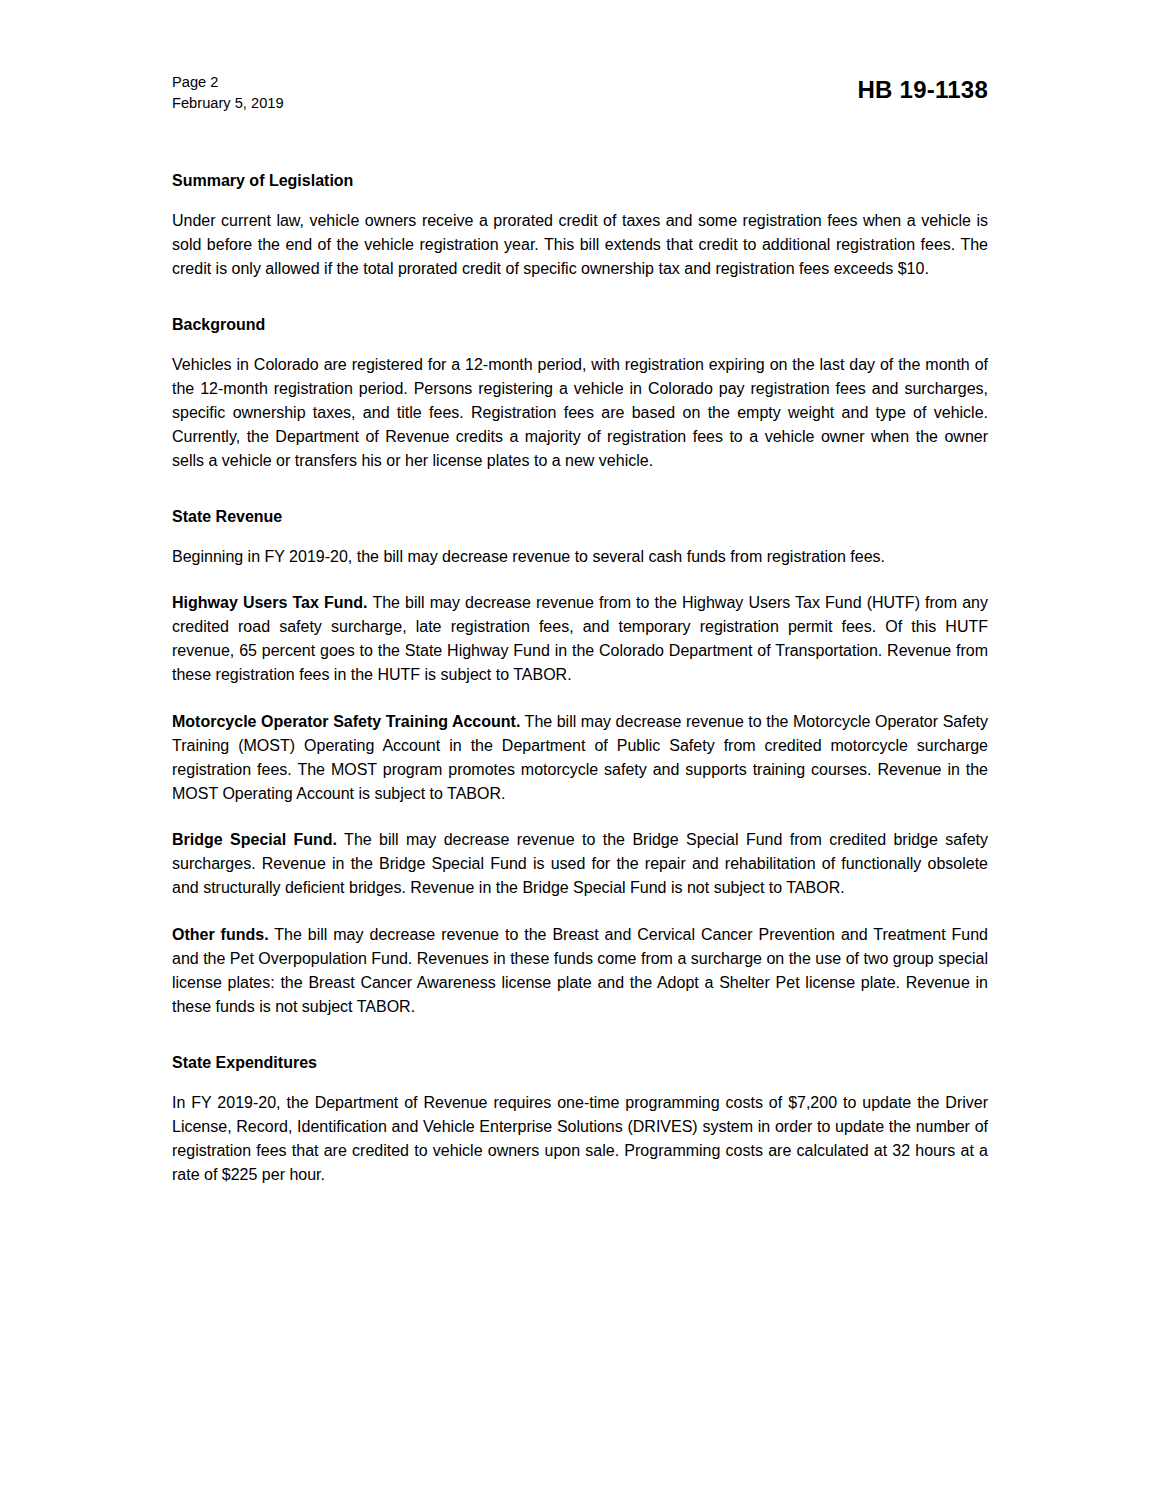Page 2
February 5, 2019
HB 19-1138
Summary of Legislation
Under current law, vehicle owners receive a prorated credit of taxes and some registration fees when a vehicle is sold before the end of the vehicle registration year. This bill extends that credit to additional registration fees. The credit is only allowed if the total prorated credit of specific ownership tax and registration fees exceeds $10.
Background
Vehicles in Colorado are registered for a 12-month period, with registration expiring on the last day of the month of the 12-month registration period. Persons registering a vehicle in Colorado pay registration fees and surcharges, specific ownership taxes, and title fees. Registration fees are based on the empty weight and type of vehicle. Currently, the Department of Revenue credits a majority of registration fees to a vehicle owner when the owner sells a vehicle or transfers his or her license plates to a new vehicle.
State Revenue
Beginning in FY 2019-20, the bill may decrease revenue to several cash funds from registration fees.
Highway Users Tax Fund. The bill may decrease revenue from to the Highway Users Tax Fund (HUTF) from any credited road safety surcharge, late registration fees, and temporary registration permit fees. Of this HUTF revenue, 65 percent goes to the State Highway Fund in the Colorado Department of Transportation. Revenue from these registration fees in the HUTF is subject to TABOR.
Motorcycle Operator Safety Training Account. The bill may decrease revenue to the Motorcycle Operator Safety Training (MOST) Operating Account in the Department of Public Safety from credited motorcycle surcharge registration fees. The MOST program promotes motorcycle safety and supports training courses. Revenue in the MOST Operating Account is subject to TABOR.
Bridge Special Fund. The bill may decrease revenue to the Bridge Special Fund from credited bridge safety surcharges. Revenue in the Bridge Special Fund is used for the repair and rehabilitation of functionally obsolete and structurally deficient bridges. Revenue in the Bridge Special Fund is not subject to TABOR.
Other funds. The bill may decrease revenue to the Breast and Cervical Cancer Prevention and Treatment Fund and the Pet Overpopulation Fund. Revenues in these funds come from a surcharge on the use of two group special license plates: the Breast Cancer Awareness license plate and the Adopt a Shelter Pet license plate. Revenue in these funds is not subject TABOR.
State Expenditures
In FY 2019-20, the Department of Revenue requires one-time programming costs of $7,200 to update the Driver License, Record, Identification and Vehicle Enterprise Solutions (DRIVES) system in order to update the number of registration fees that are credited to vehicle owners upon sale. Programming costs are calculated at 32 hours at a rate of $225 per hour.